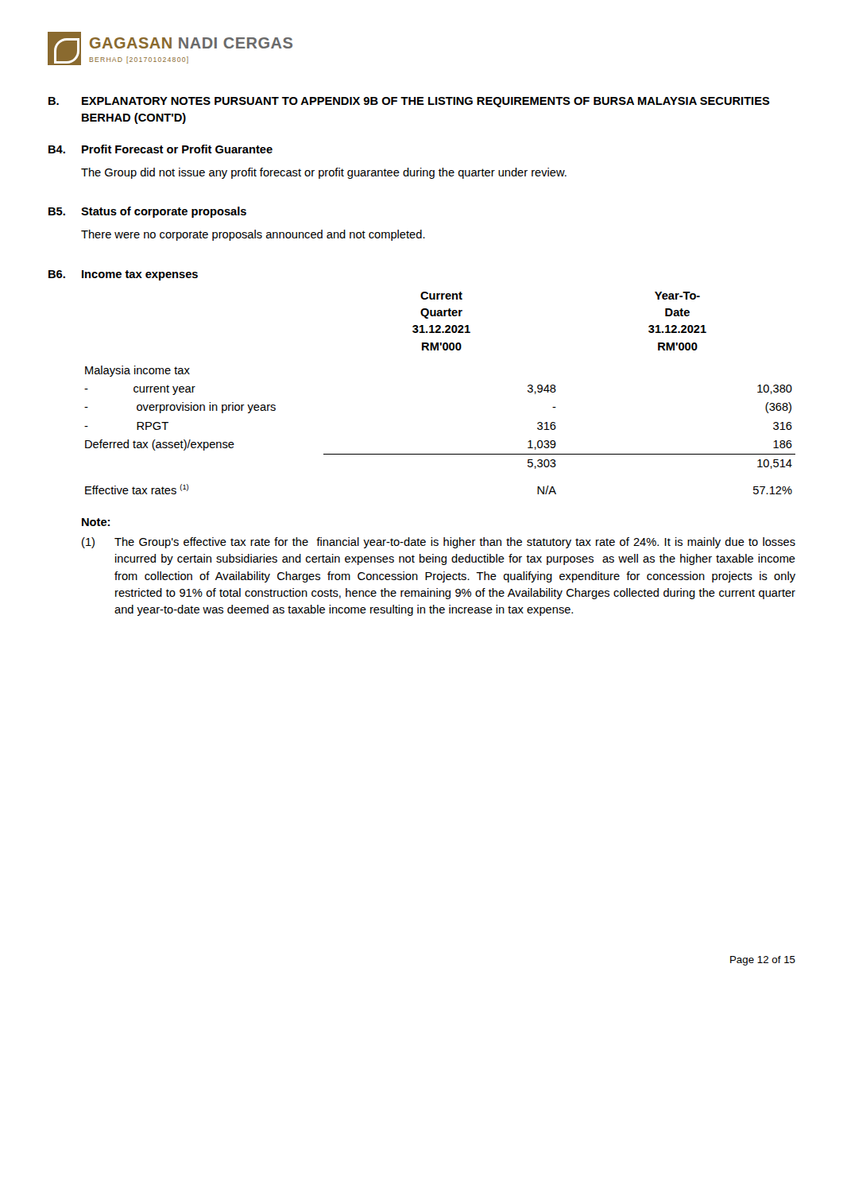GAGASAN NADI CERGAS
BERHAD [201701024800]
B.
EXPLANATORY NOTES PURSUANT TO APPENDIX 9B OF THE LISTING REQUIREMENTS OF BURSA MALAYSIA SECURITIES BERHAD (CONT'D)
B4.
Profit Forecast or Profit Guarantee
The Group did not issue any profit forecast or profit guarantee during the quarter under review.
B5.
Status of corporate proposals
There were no corporate proposals announced and not completed.
B6.
Income tax expenses
| | | Current Quarter 31.12.2021 RM'000 | Year-To- Date 31.12.2021 RM'000 |
| --- | --- | --- | --- |
| Malaysia income tax |
| - | current year | 3,948 | 10,380 |
| - | overprovision in prior years | - | (368) |
| - | RPGT | 316 | 316 |
| Deferred tax (asset)/expense | 1,039 | 186 |
| | 5,303 | 10,514 |
| Effective tax rates (1) | N/A | 57.12% |
Note:
(1)
The Group's effective tax rate for the financial year-to-date is higher than the statutory tax rate of 24%. It is mainly due to losses incurred by certain subsidiaries and certain expenses not being deductible for tax purposes as well as the higher taxable income from collection of Availability Charges from Concession Projects. The qualifying expenditure for concession projects is only restricted to 91% of total construction costs, hence the remaining 9% of the Availability Charges collected during the current quarter and year-to-date was deemed as taxable income resulting in the increase in tax expense.
Page 12 of 15